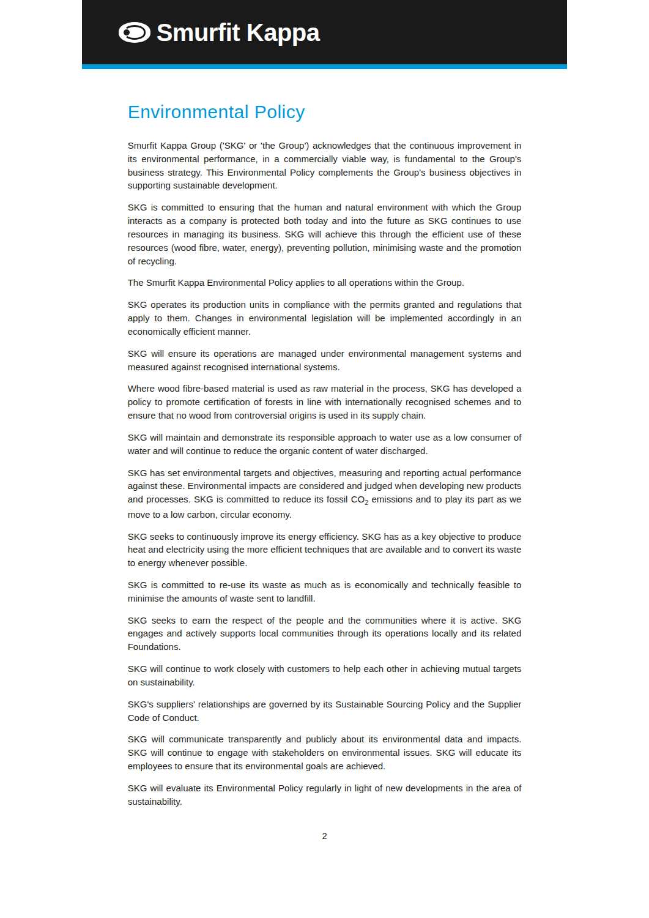Smurfit Kappa
Environmental Policy
Smurfit Kappa Group ('SKG' or 'the Group') acknowledges that the continuous improvement in its environmental performance, in a commercially viable way, is fundamental to the Group's business strategy. This Environmental Policy complements the Group's business objectives in supporting sustainable development.
SKG is committed to ensuring that the human and natural environment with which the Group interacts as a company is protected both today and into the future as SKG continues to use resources in managing its business. SKG will achieve this through the efficient use of these resources (wood fibre, water, energy), preventing pollution, minimising waste and the promotion of recycling.
The Smurfit Kappa Environmental Policy applies to all operations within the Group.
SKG operates its production units in compliance with the permits granted and regulations that apply to them. Changes in environmental legislation will be implemented accordingly in an economically efficient manner.
SKG will ensure its operations are managed under environmental management systems and measured against recognised international systems.
Where wood fibre-based material is used as raw material in the process, SKG has developed a policy to promote certification of forests in line with internationally recognised schemes and to ensure that no wood from controversial origins is used in its supply chain.
SKG will maintain and demonstrate its responsible approach to water use as a low consumer of water and will continue to reduce the organic content of water discharged.
SKG has set environmental targets and objectives, measuring and reporting actual performance against these. Environmental impacts are considered and judged when developing new products and processes. SKG is committed to reduce its fossil CO2 emissions and to play its part as we move to a low carbon, circular economy.
SKG seeks to continuously improve its energy efficiency. SKG has as a key objective to produce heat and electricity using the more efficient techniques that are available and to convert its waste to energy whenever possible.
SKG is committed to re-use its waste as much as is economically and technically feasible to minimise the amounts of waste sent to landfill.
SKG seeks to earn the respect of the people and the communities where it is active. SKG engages and actively supports local communities through its operations locally and its related Foundations.
SKG will continue to work closely with customers to help each other in achieving mutual targets on sustainability.
SKG's suppliers' relationships are governed by its Sustainable Sourcing Policy and the Supplier Code of Conduct.
SKG will communicate transparently and publicly about its environmental data and impacts. SKG will continue to engage with stakeholders on environmental issues. SKG will educate its employees to ensure that its environmental goals are achieved.
SKG will evaluate its Environmental Policy regularly in light of new developments in the area of sustainability.
2